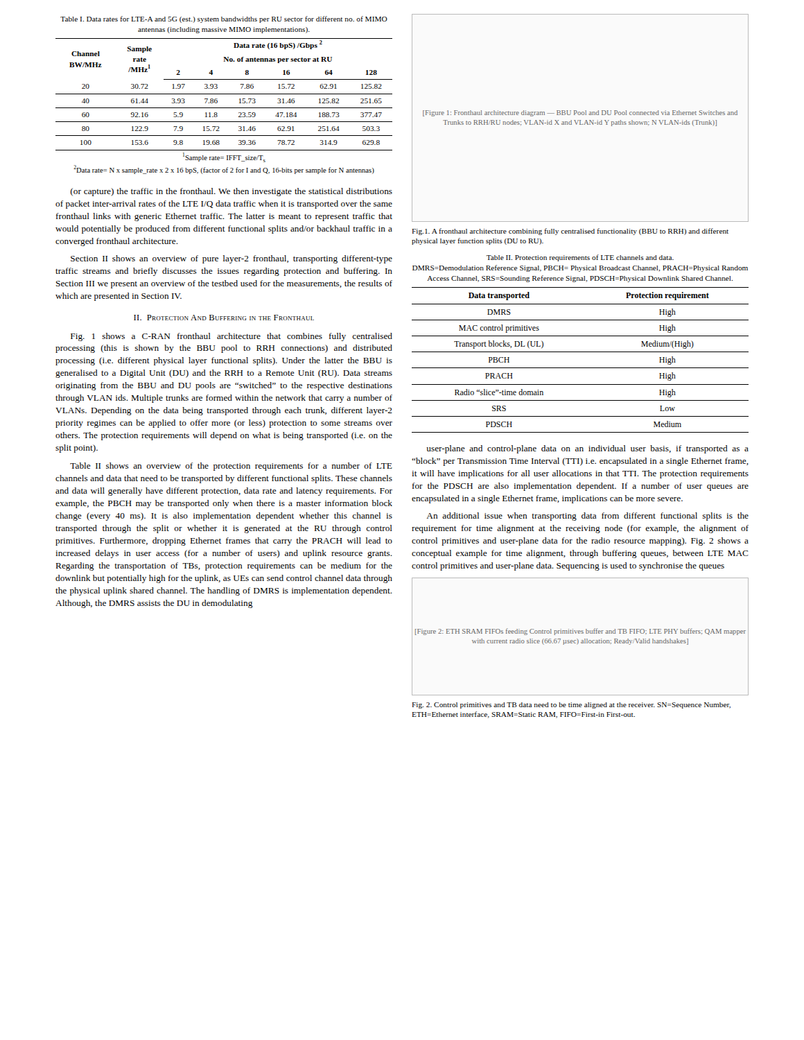Table I. Data rates for LTE-A and 5G (est.) system bandwidths per RU sector for different no. of MIMO antennas (including massive MIMO implementations).
| Channel BW/MHz | Sample rate /MHz 1 | Data rate (16 bpS) /Gbps 2 |
| --- | --- | --- |
| No. of antennas per sector at RU |
| 2 | 4 | 8 | 16 | 64 | 128 |
| 20 | 30.72 | 1.97 | 3.93 | 7.86 | 15.72 | 62.91 | 125.82 |
| 40 | 61.44 | 3.93 | 7.86 | 15.73 | 31.46 | 125.82 | 251.65 |
| 60 | 92.16 | 5.9 | 11.8 | 23.59 | 47.184 | 188.73 | 377.47 |
| 80 | 122.9 | 7.9 | 15.72 | 31.46 | 62.91 | 251.64 | 503.3 |
| 100 | 153.6 | 9.8 | 19.68 | 39.36 | 78.72 | 314.9 | 629.8 |
1Sample rate= IFFT_size/Ts
2Data rate= N x sample_rate x 2 x 16 bpS, (factor of 2 for I and Q, 16-bits per sample for N antennas)
(or capture) the traffic in the fronthaul. We then investigate the statistical distributions of packet inter-arrival rates of the LTE I/Q data traffic when it is transported over the same fronthaul links with generic Ethernet traffic. The latter is meant to represent traffic that would potentially be produced from different functional splits and/or backhaul traffic in a converged fronthaul architecture.
Section II shows an overview of pure layer-2 fronthaul, transporting different-type traffic streams and briefly discusses the issues regarding protection and buffering. In Section III we present an overview of the testbed used for the measurements, the results of which are presented in Section IV.
II. Protection And Buffering in the Fronthaul
Fig. 1 shows a C-RAN fronthaul architecture that combines fully centralised processing (this is shown by the BBU pool to RRH connections) and distributed processing (i.e. different physical layer functional splits). Under the latter the BBU is generalised to a Digital Unit (DU) and the RRH to a Remote Unit (RU). Data streams originating from the BBU and DU pools are “switched” to the respective destinations through VLAN ids. Multiple trunks are formed within the network that carry a number of VLANs. Depending on the data being transported through each trunk, different layer-2 priority regimes can be applied to offer more (or less) protection to some streams over others. The protection requirements will depend on what is being transported (i.e. on the split point).
Table II shows an overview of the protection requirements for a number of LTE channels and data that need to be transported by different functional splits. These channels and data will generally have different protection, data rate and latency requirements. For example, the PBCH may be transported only when there is a master information block change (every 40 ms). It is also implementation dependent whether this channel is transported through the split or whether it is generated at the RU through control primitives. Furthermore, dropping Ethernet frames that carry the PRACH will lead to increased delays in user access (for a number of users) and uplink resource grants. Regarding the transportation of TBs, protection requirements can be medium for the downlink but potentially high for the uplink, as UEs can send control channel data through the physical uplink shared channel. The handling of DMRS is implementation dependent. Although, the DMRS assists the DU in demodulating
[Figure 1: Fronthaul architecture diagram — BBU Pool and DU Pool connected via Ethernet Switches and Trunks to RRH/RU nodes; VLAN-id X and VLAN-id Y paths shown; N VLAN-ids (Trunk)]
Fig.1. A fronthaul architecture combining fully centralised functionality (BBU to RRH) and different physical layer function splits (DU to RU).
Table II. Protection requirements of LTE channels and data.
DMRS=Demodulation Reference Signal, PBCH= Physical Broadcast Channel, PRACH=Physical Random Access Channel, SRS=Sounding Reference Signal, PDSCH=Physical Downlink Shared Channel.
| Data transported | Protection requirement |
| --- | --- |
| DMRS | High |
| MAC control primitives | High |
| Transport blocks, DL (UL) | Medium/(High) |
| PBCH | High |
| PRACH | High |
| Radio “slice”-time domain | High |
| SRS | Low |
| PDSCH | Medium |
user-plane and control-plane data on an individual user basis, if transported as a “block” per Transmission Time Interval (TTI) i.e. encapsulated in a single Ethernet frame, it will have implications for all user allocations in that TTI. The protection requirements for the PDSCH are also implementation dependent. If a number of user queues are encapsulated in a single Ethernet frame, implications can be more severe.
An additional issue when transporting data from different functional splits is the requirement for time alignment at the receiving node (for example, the alignment of control primitives and user-plane data for the radio resource mapping). Fig. 2 shows a conceptual example for time alignment, through buffering queues, between LTE MAC control primitives and user-plane data. Sequencing is used to synchronise the queues
[Figure 2: ETH SRAM FIFOs feeding Control primitives buffer and TB FIFO; LTE PHY buffers; QAM mapper with current radio slice (66.67 µsec) allocation; Ready/Valid handshakes]
Fig. 2. Control primitives and TB data need to be time aligned at the receiver. SN=Sequence Number, ETH=Ethernet interface, SRAM=Static RAM, FIFO=First-in First-out.